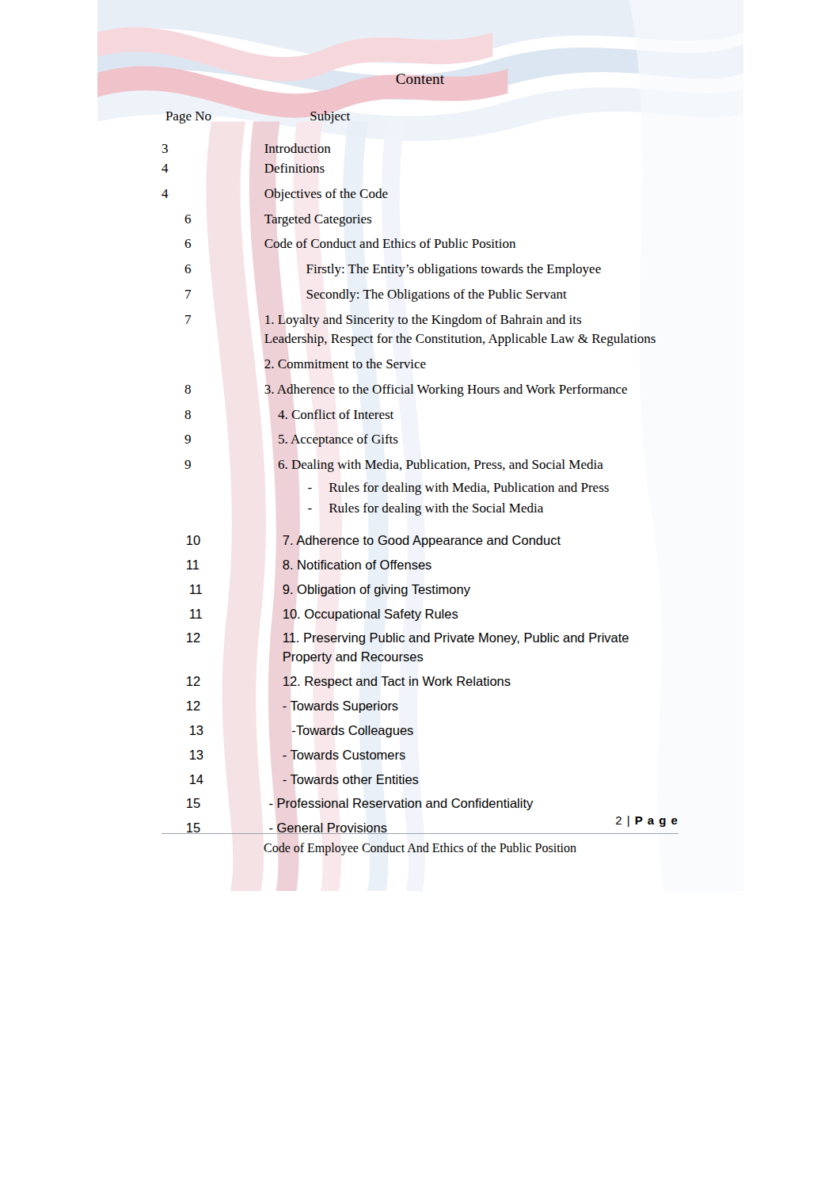Content
Page No
Subject
| 3 | Introduction |
| 4 | Definitions |
| 4 | Objectives of the Code |
| 6 | Targeted Categories |
| 6 | Code of Conduct and Ethics of Public Position |
| 6 | Firstly: The Entity’s obligations towards the Employee |
| 7 | Secondly: The Obligations of the Public Servant |
| 7 | 1. Loyalty and Sincerity to the Kingdom of Bahrain and its |
| | Leadership, Respect for the Constitution, Applicable Law & Regulations |
| | 2. Commitment to the Service |
| 8 | 3. Adherence to the Official Working Hours and Work Performance |
| 8 | 4. Conflict of Interest |
| 9 | 5. Acceptance of Gifts |
| 9 | 6. Dealing with Media, Publication, Press, and Social Media |
| | Rules for dealing with Media, Publication and Press Rules for dealing with the Social Media |
| 10 | 7. Adherence to Good Appearance and Conduct |
| 11 | 8. Notification of Offenses |
| 11 | 9. Obligation of giving Testimony |
| 11 | 10. Occupational Safety Rules |
| 12 | 11. Preserving Public and Private Money, Public and Private |
| | Property and Recourses |
| 12 | 12. Respect and Tact in Work Relations |
| 12 | - Towards Superiors |
| 13 | -Towards Colleagues |
| 13 | - Towards Customers |
| 14 | - Towards other Entities |
| 15 | - Professional Reservation and Confidentiality |
| 15 | - General Provisions |
2 | P a g e
Code of Employee Conduct And Ethics of the Public Position